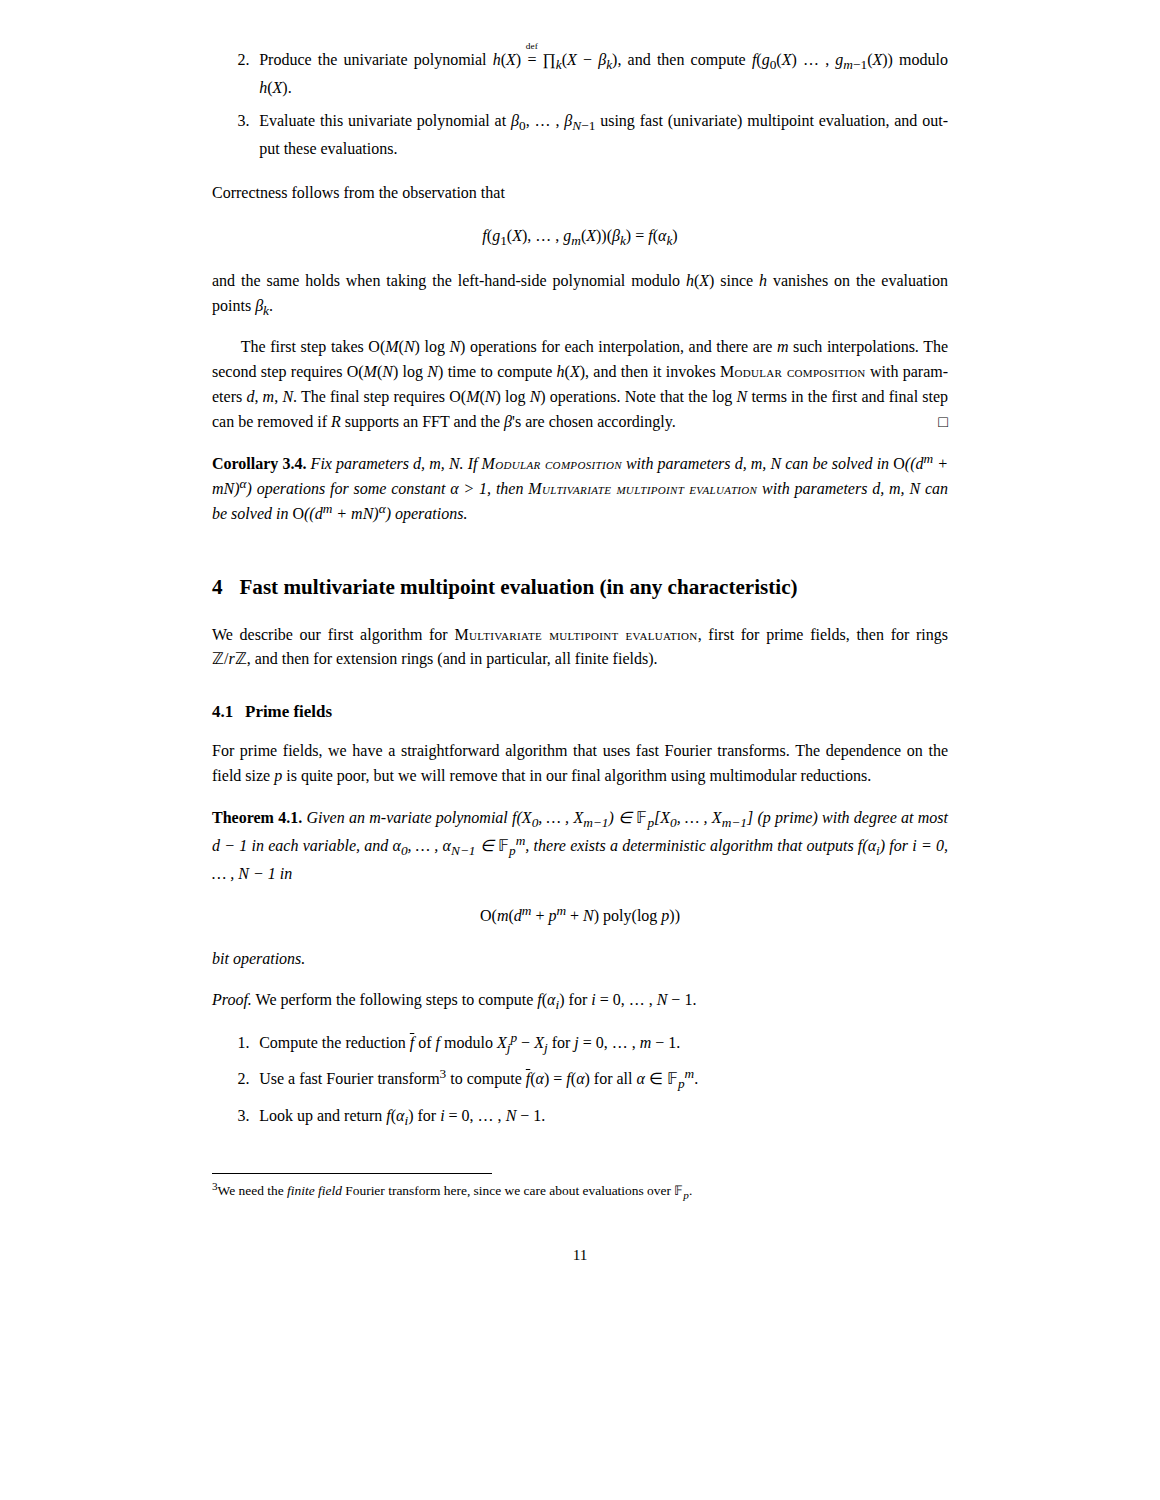Produce the univariate polynomial h(X) def= ∏k(X − βk), and then compute f(g0(X) … , gm−1(X)) modulo h(X).
Evaluate this univariate polynomial at β0, … , βN−1 using fast (univariate) multipoint evaluation, and output these evaluations.
Correctness follows from the observation that
f(g1(X), … , gm(X))(βk) = f(αk)
and the same holds when taking the left-hand-side polynomial modulo h(X) since h vanishes on the evaluation points βk.
The first step takes O(M(N) log N) operations for each interpolation, and there are m such interpolations. The second step requires O(M(N) log N) time to compute h(X), and then it invokes Modular composition with parameters d, m, N. The final step requires O(M(N) log N) operations. Note that the log N terms in the first and final step can be removed if R supports an FFT and the β's are chosen accordingly.□
Corollary 3.4. Fix parameters d, m, N. If Modular composition with parameters d, m, N can be solved in O((dm + mN)α) operations for some constant α > 1, then Multivariate multipoint evaluation with parameters d, m, N can be solved in O((dm + mN)α) operations.
4 Fast multivariate multipoint evaluation (in any characteristic)
We describe our first algorithm for Multivariate multipoint evaluation, first for prime fields, then for rings ℤ/rℤ, and then for extension rings (and in particular, all finite fields).
4.1 Prime fields
For prime fields, we have a straightforward algorithm that uses fast Fourier transforms. The dependence on the field size p is quite poor, but we will remove that in our final algorithm using multimodular reductions.
Theorem 4.1. Given an m-variate polynomial f(X0, … , Xm−1) ∈ 𝔽p[X0, … , Xm−1] (p prime) with degree at most d − 1 in each variable, and α0, … , αN−1 ∈ 𝔽pm, there exists a deterministic algorithm that outputs f(αi) for i = 0, … , N − 1 in
O(m(dm + pm + N) poly(log p))
bit operations.
Proof. We perform the following steps to compute f(αi) for i = 0, … , N − 1.
Compute the reduction f of f modulo Xjp − Xj for j = 0, … , m − 1.
Use a fast Fourier transform3 to compute f(α) = f(α) for all α ∈ 𝔽pm.
Look up and return f(αi) for i = 0, … , N − 1.
3We need the finite field Fourier transform here, since we care about evaluations over 𝔽p.
11